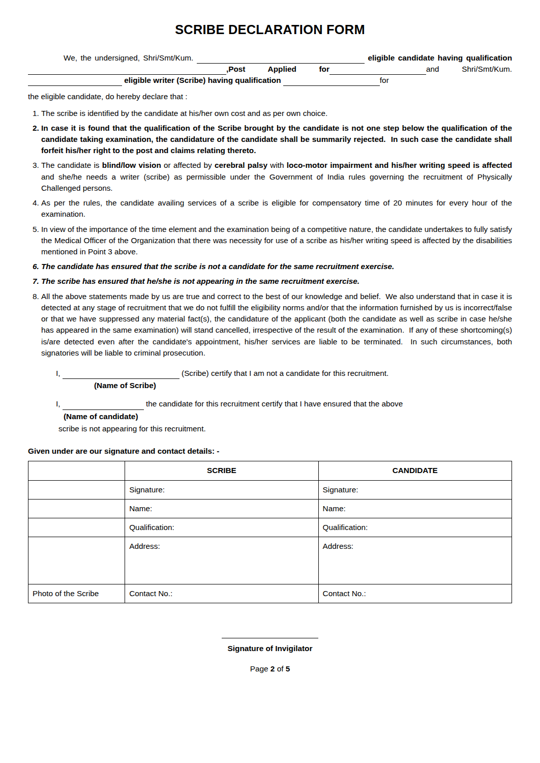SCRIBE DECLARATION FORM
We, the undersigned, Shri/Smt/Kum. eligible candidate having qualification ,Post Applied for and Shri/Smt/Kum. eligible writer (Scribe) having qualification for
the eligible candidate, do hereby declare that :
The scribe is identified by the candidate at his/her own cost and as per own choice.
In case it is found that the qualification of the Scribe brought by the candidate is not one step below the qualification of the candidate taking examination, the candidature of the candidate shall be summarily rejected. In such case the candidate shall forfeit his/her right to the post and claims relating thereto.
The candidate is blind/low vision or affected by cerebral palsy with loco-motor impairment and his/her writing speed is affected and she/he needs a writer (scribe) as permissible under the Government of India rules governing the recruitment of Physically Challenged persons.
As per the rules, the candidate availing services of a scribe is eligible for compensatory time of 20 minutes for every hour of the examination.
In view of the importance of the time element and the examination being of a competitive nature, the candidate undertakes to fully satisfy the Medical Officer of the Organization that there was necessity for use of a scribe as his/her writing speed is affected by the disabilities mentioned in Point 3 above.
The candidate has ensured that the scribe is not a candidate for the same recruitment exercise.
The scribe has ensured that he/she is not appearing in the same recruitment exercise.
All the above statements made by us are true and correct to the best of our knowledge and belief. We also understand that in case it is detected at any stage of recruitment that we do not fulfill the eligibility norms and/or that the information furnished by us is incorrect/false or that we have suppressed any material fact(s), the candidature of the applicant (both the candidate as well as scribe in case he/she has appeared in the same examination) will stand cancelled, irrespective of the result of the examination. If any of these shortcoming(s) is/are detected even after the candidate's appointment, his/her services are liable to be terminated. In such circumstances, both signatories will be liable to criminal prosecution.
I, (Scribe) certify that I am not a candidate for this recruitment.
(Name of Scribe)
I, the candidate for this recruitment certify that I have ensured that the above
(Name of candidate)
scribe is not appearing for this recruitment.
Given under are our signature and contact details: -
| | SCRIBE | CANDIDATE |
| | Signature: | Signature: |
| | Name: | Name: |
| | Qualification: | Qualification: |
| | Address: | Address: |
| Photo of the Scribe | Contact No.: | Contact No.: |
Signature of Invigilator
Page 2 of 5